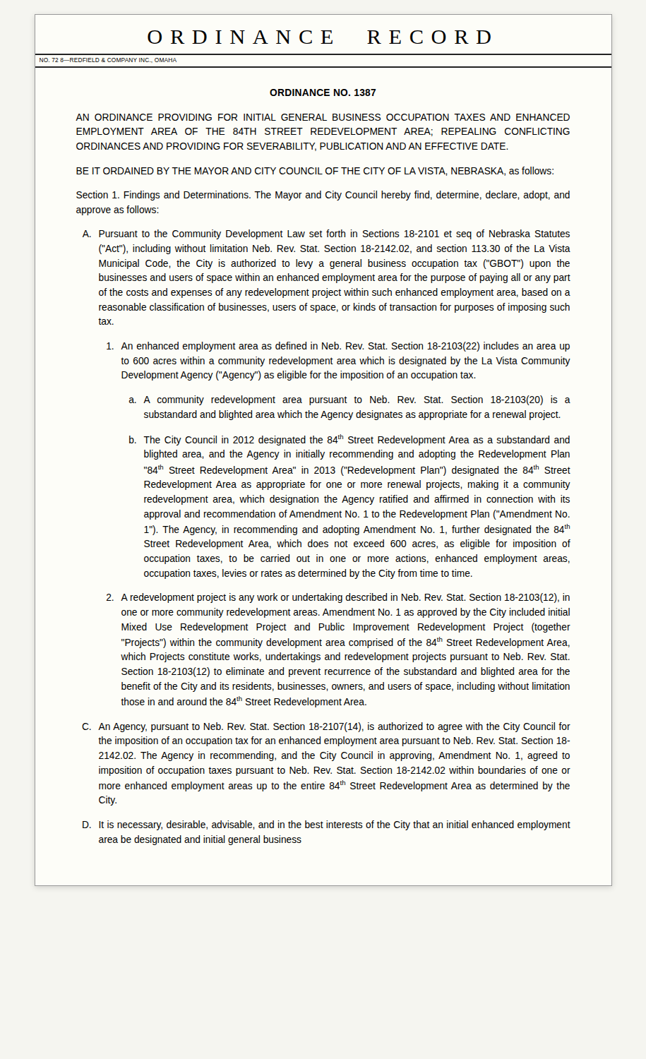ORDINANCE RECORD
No. 72 8—Redfield & Company Inc., Omaha
ORDINANCE NO. 1387
AN ORDINANCE PROVIDING FOR INITIAL GENERAL BUSINESS OCCUPATION TAXES AND ENHANCED EMPLOYMENT AREA OF THE 84TH STREET REDEVELOPMENT AREA; REPEALING CONFLICTING ORDINANCES AND PROVIDING FOR SEVERABILITY, PUBLICATION AND AN EFFECTIVE DATE.
BE IT ORDAINED BY THE MAYOR AND CITY COUNCIL OF THE CITY OF LA VISTA, NEBRASKA, as follows:
Section 1. Findings and Determinations. The Mayor and City Council hereby find, determine, declare, adopt, and approve as follows:
Pursuant to the Community Development Law set forth in Sections 18-2101 et seq of Nebraska Statutes ("Act"), including without limitation Neb. Rev. Stat. Section 18-2142.02, and section 113.30 of the La Vista Municipal Code, the City is authorized to levy a general business occupation tax ("GBOT") upon the businesses and users of space within an enhanced employment area for the purpose of paying all or any part of the costs and expenses of any redevelopment project within such enhanced employment area, based on a reasonable classification of businesses, users of space, or kinds of transaction for purposes of imposing such tax.
An enhanced employment area as defined in Neb. Rev. Stat. Section 18-2103(22) includes an area up to 600 acres within a community redevelopment area which is designated by the La Vista Community Development Agency ("Agency") as eligible for the imposition of an occupation tax.
A community redevelopment area pursuant to Neb. Rev. Stat. Section 18-2103(20) is a substandard and blighted area which the Agency designates as appropriate for a renewal project.
The City Council in 2012 designated the 84th Street Redevelopment Area as a substandard and blighted area, and the Agency in initially recommending and adopting the Redevelopment Plan "84th Street Redevelopment Area" in 2013 ("Redevelopment Plan") designated the 84th Street Redevelopment Area as appropriate for one or more renewal projects, making it a community redevelopment area, which designation the Agency ratified and affirmed in connection with its approval and recommendation of Amendment No. 1 to the Redevelopment Plan ("Amendment No. 1"). The Agency, in recommending and adopting Amendment No. 1, further designated the 84th Street Redevelopment Area, which does not exceed 600 acres, as eligible for imposition of occupation taxes, to be carried out in one or more actions, enhanced employment areas, occupation taxes, levies or rates as determined by the City from time to time.
A redevelopment project is any work or undertaking described in Neb. Rev. Stat. Section 18-2103(12), in one or more community redevelopment areas. Amendment No. 1 as approved by the City included initial Mixed Use Redevelopment Project and Public Improvement Redevelopment Project (together "Projects") within the community development area comprised of the 84th Street Redevelopment Area, which Projects constitute works, undertakings and redevelopment projects pursuant to Neb. Rev. Stat. Section 18-2103(12) to eliminate and prevent recurrence of the substandard and blighted area for the benefit of the City and its residents, businesses, owners, and users of space, including without limitation those in and around the 84th Street Redevelopment Area.
An Agency, pursuant to Neb. Rev. Stat. Section 18-2107(14), is authorized to agree with the City Council for the imposition of an occupation tax for an enhanced employment area pursuant to Neb. Rev. Stat. Section 18-2142.02. The Agency in recommending, and the City Council in approving, Amendment No. 1, agreed to imposition of occupation taxes pursuant to Neb. Rev. Stat. Section 18-2142.02 within boundaries of one or more enhanced employment areas up to the entire 84th Street Redevelopment Area as determined by the City.
It is necessary, desirable, advisable, and in the best interests of the City that an initial enhanced employment area be designated and initial general business